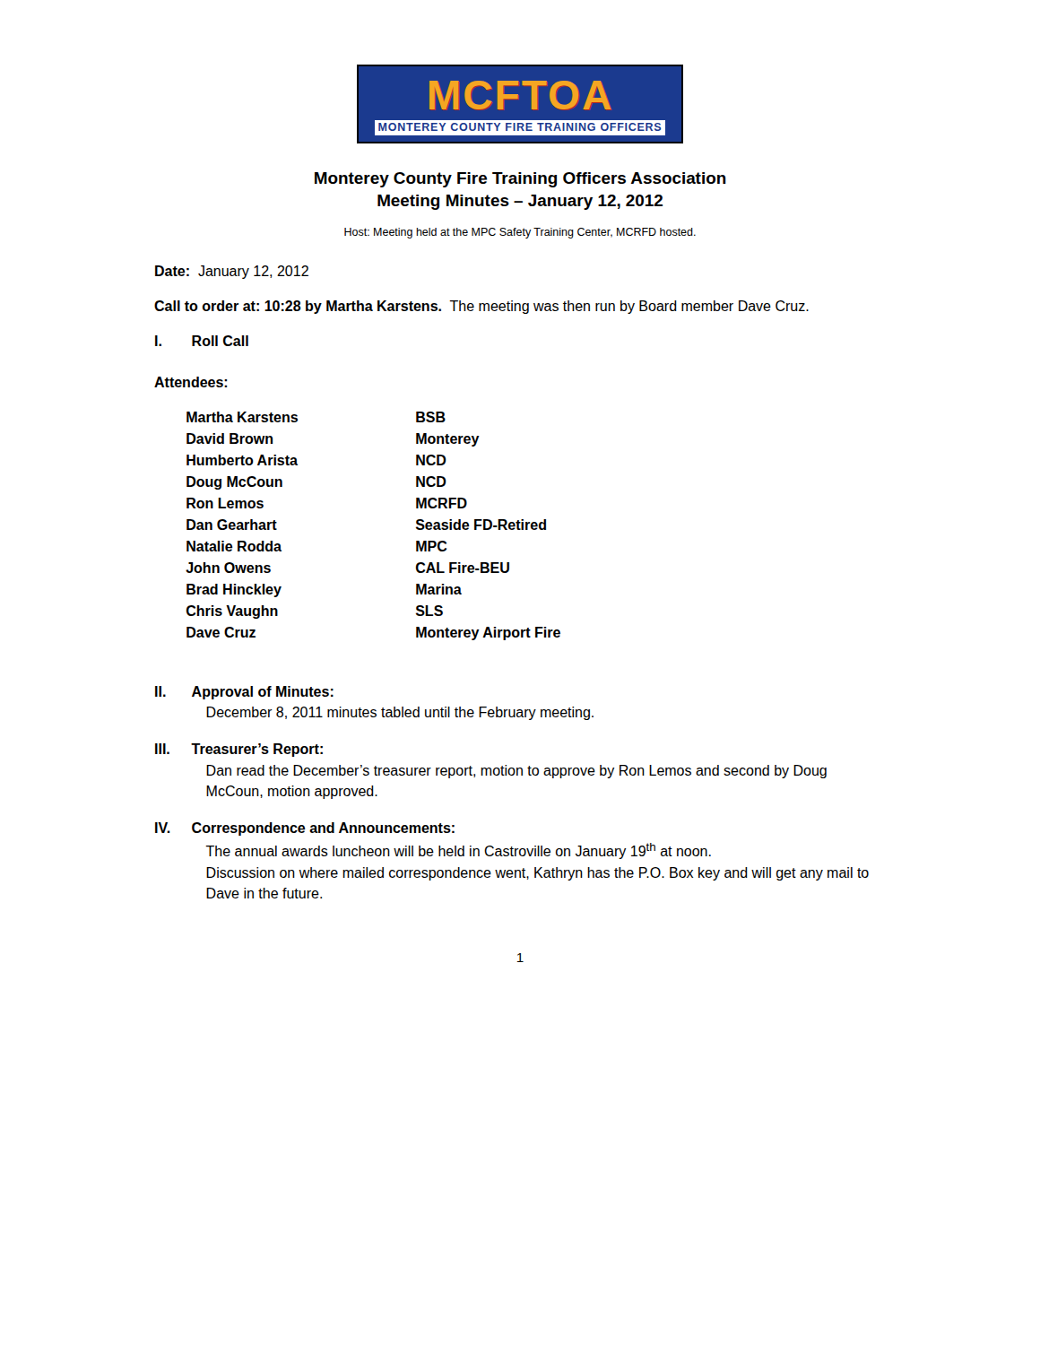MCFTOA MONTEREY COUNTY FIRE TRAINING OFFICERS
Monterey County Fire Training Officers Association
Meeting Minutes – January 12, 2012
Host: Meeting held at the MPC Safety Training Center, MCRFD hosted.
Date: January 12, 2012
Call to order at: 10:28 by Martha Karstens. The meeting was then run by Board member Dave Cruz.
I. Roll Call
Attendees:
| Martha Karstens | BSB |
| David Brown | Monterey |
| Humberto Arista | NCD |
| Doug McCoun | NCD |
| Ron Lemos | MCRFD |
| Dan Gearhart | Seaside FD-Retired |
| Natalie Rodda | MPC |
| John Owens | CAL Fire-BEU |
| Brad Hinckley | Marina |
| Chris Vaughn | SLS |
| Dave Cruz | Monterey Airport Fire |
II. Approval of Minutes:
December 8, 2011 minutes tabled until the February meeting.
III. Treasurer’s Report:
Dan read the December’s treasurer report, motion to approve by Ron Lemos and second by Doug McCoun, motion approved.
IV. Correspondence and Announcements:
The annual awards luncheon will be held in Castroville on January 19th at noon.
Discussion on where mailed correspondence went, Kathryn has the P.O. Box key and will get any mail to Dave in the future.
1